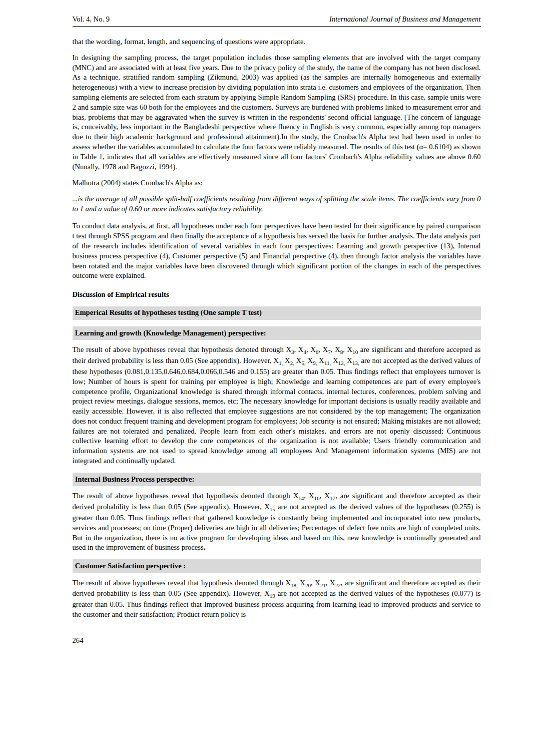Vol. 4, No. 9 International Journal of Business and Management
that the wording, format, length, and sequencing of questions were appropriate.
In designing the sampling process, the target population includes those sampling elements that are involved with the target company (MNC) and are associated with at least five years. Due to the privacy policy of the study, the name of the company has not been disclosed. As a technique, stratified random sampling (Zikmund, 2003) was applied (as the samples are internally homogeneous and externally heterogeneous) with a view to increase precision by dividing population into strata i.e. customers and employees of the organization. Then sampling elements are selected from each stratum by applying Simple Random Sampling (SRS) procedure. In this case, sample units were 2 and sample size was 60 both for the employees and the customers. Surveys are burdened with problems linked to measurement error and bias, problems that may be aggravated when the survey is written in the respondents' second official language. (The concern of language is, conceivably, less important in the Bangladeshi perspective where fluency in English is very common, especially among top managers due to their high academic background and professional attainment).In the study, the Cronbach's Alpha test had been used in order to assess whether the variables accumulated to calculate the four factors were reliably measured. The results of this test (α= 0.6104) as shown in Table 1, indicates that all variables are effectively measured since all four factors' Cronbach's Alpha reliability values are above 0.60 (Nunally, 1978 and Bagozzi, 1994).
Malhotra (2004) states Cronbach's Alpha as:
...is the average of all possible split-half coefficients resulting from different ways of splitting the scale items. The coefficients vary from 0 to 1 and a value of 0.60 or more indicates satisfactory reliability.
To conduct data analysis, at first, all hypotheses under each four perspectives have been tested for their significance by paired comparison t test through SPSS program and then finally the acceptance of a hypothesis has served the basis for further analysis. The data analysis part of the research includes identification of several variables in each four perspectives: Learning and growth perspective (13), Internal business process perspective (4), Customer perspective (5) and Financial perspective (4), then through factor analysis the variables have been rotated and the major variables have been discovered through which significant portion of the changes in each of the perspectives outcome were explained.
Discussion of Empirical results
Emperical Results of hypotheses testing (One sample T test)
Learning and growth (Knowledge Management) perspective:
The result of above hypotheses reveal that hypothesis denoted through X3, X4, X6, X7, X8, X10 are significant and therefore accepted as their derived probability is less than 0.05 (See appendix). However, X1, X2, X5, X9, X11, X12, X13, are not accepted as the derived values of these hypotheses (0.081,0.135,0.646,0.684,0.066,0.546 and 0.155) are greater than 0.05. Thus findings reflect that employees turnover is low; Number of hours is spent for training per employee is high; Knowledge and learning competences are part of every employee's competence profile, Organizational knowledge is shared through informal contacts, internal lectures, conferences, problem solving and project review meetings, dialogue sessions, memos, etc; The necessary knowledge for important decisions is usually readily available and easily accessible. However, it is also reflected that employee suggestions are not considered by the top management; The organization does not conduct frequent training and development program for employees; Job security is not ensured; Making mistakes are not allowed; failures are not tolerated and penalized. People learn from each other's mistakes, and errors are not openly discussed; Continuous collective learning effort to develop the core competences of the organization is not available; Users friendly communication and information systems are not used to spread knowledge among all employees And Management information systems (MIS) are not integrated and continually updated.
Internal Business Process perspective:
The result of above hypotheses reveal that hypothesis denoted through X14, X16, X17, are significant and therefore accepted as their derived probability is less than 0.05 (See appendix). However, X15 are not accepted as the derived values of the hypotheses (0.255) is greater than 0.05. Thus findings reflect that gathered knowledge is constantly being implemented and incorporated into new products, services and processes; on time (Proper) deliveries are high in all deliveries; Percentages of defect free units are high of completed units. But in the organization, there is no active program for developing ideas and based on this, new knowledge is continually generated and used in the improvement of business process.
Customer Satisfaction perspective :
The result of above hypotheses reveal that hypothesis denoted through X18, X20, X21, X22, are significant and therefore accepted as their derived probability is less than 0.05 (See appendix). However, X19 are not accepted as the derived values of the hypotheses (0.077) is greater than 0.05. Thus findings reflect that Improved business process acquiring from learning lead to improved products and service to the customer and their satisfaction; Product return policy is
264